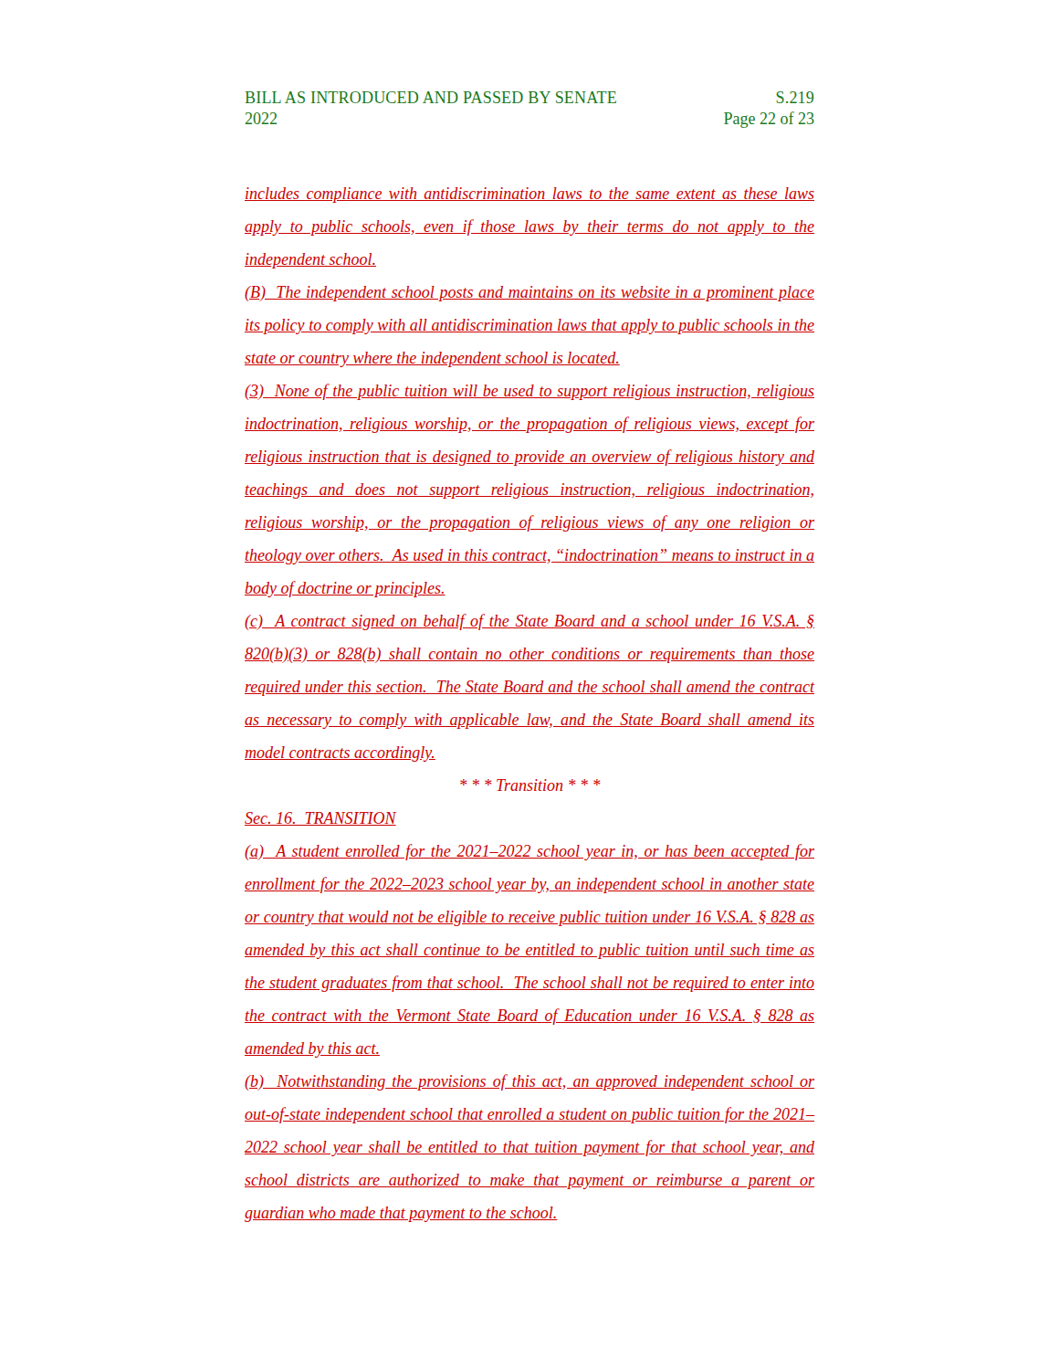BILL AS INTRODUCED AND PASSED BY SENATE
2022
S.219
Page 22 of 23
includes compliance with antidiscrimination laws to the same extent as these laws apply to public schools, even if those laws by their terms do not apply to the independent school.
(B) The independent school posts and maintains on its website in a prominent place its policy to comply with all antidiscrimination laws that apply to public schools in the state or country where the independent school is located.
(3) None of the public tuition will be used to support religious instruction, religious indoctrination, religious worship, or the propagation of religious views, except for religious instruction that is designed to provide an overview of religious history and teachings and does not support religious instruction, religious indoctrination, religious worship, or the propagation of religious views of any one religion or theology over others. As used in this contract, “indoctrination” means to instruct in a body of doctrine or principles.
(c) A contract signed on behalf of the State Board and a school under 16 V.S.A. § 820(b)(3) or 828(b) shall contain no other conditions or requirements than those required under this section. The State Board and the school shall amend the contract as necessary to comply with applicable law, and the State Board shall amend its model contracts accordingly.
* * * Transition * * *
Sec. 16. TRANSITION
(a) A student enrolled for the 2021–2022 school year in, or has been accepted for enrollment for the 2022–2023 school year by, an independent school in another state or country that would not be eligible to receive public tuition under 16 V.S.A. § 828 as amended by this act shall continue to be entitled to public tuition until such time as the student graduates from that school. The school shall not be required to enter into the contract with the Vermont State Board of Education under 16 V.S.A. § 828 as amended by this act.
(b) Notwithstanding the provisions of this act, an approved independent school or out-of-state independent school that enrolled a student on public tuition for the 2021–2022 school year shall be entitled to that tuition payment for that school year, and school districts are authorized to make that payment or reimburse a parent or guardian who made that payment to the school.